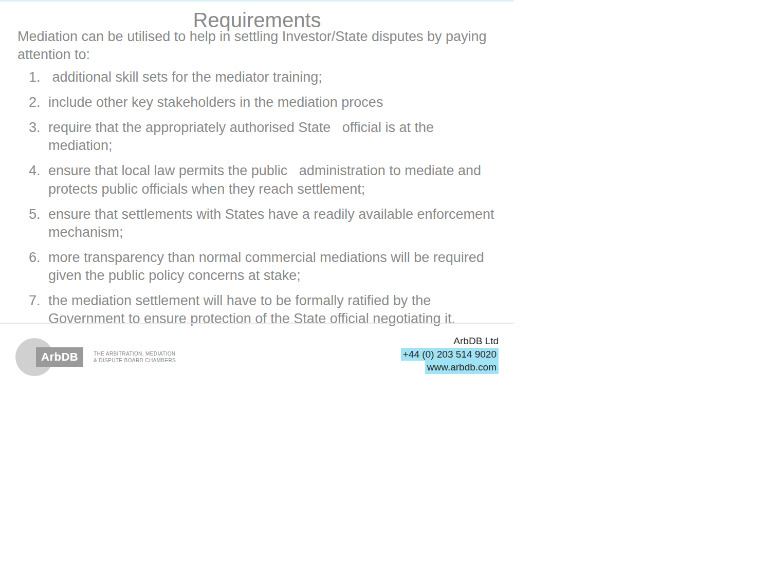Requirements
Mediation can be utilised to help in settling Investor/State disputes by paying attention to:
additional skill sets for the mediator training;
include other key stakeholders in the mediation proces
require that the appropriately authorised State official is at the mediation;
ensure that local law permits the public administration to mediate and protects public officials when they reach settlement;
ensure that settlements with States have a readily available enforcement mechanism;
more transparency than normal commercial mediations will be required given the public policy concerns at stake;
the mediation settlement will have to be formally ratified by the Government to ensure protection of the State official negotiating it.
ArbDB
THE ARBITRATION, MEDIATION
& DISPUTE BOARD CHAMBERS
ArbDB Ltd
+44 (0) 203 514 9020
www.arbdb.com